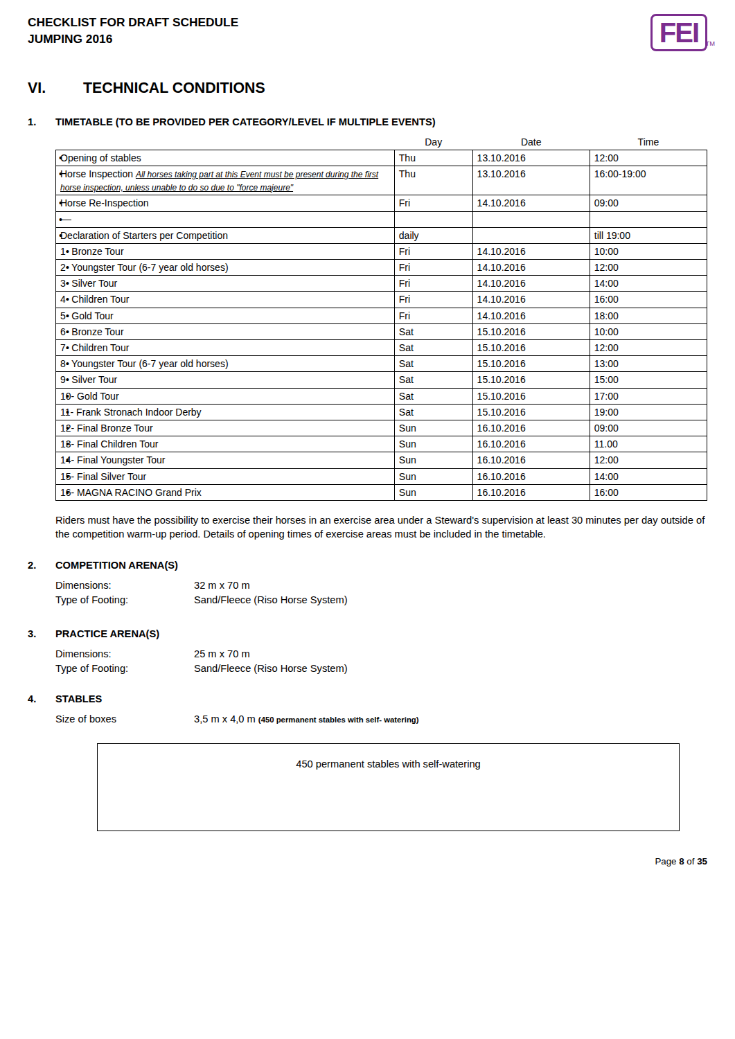CHECKLIST FOR DRAFT SCHEDULE
JUMPING 2016
FEI TM
VI. TECHNICAL CONDITIONS
1. TIMETABLE (TO BE PROVIDED PER CATEGORY/LEVEL IF MULTIPLE EVENTS)
| | Day | Date | Time |
| --- | --- | --- | --- |
| Opening of stables | Thu | 13.10.2016 | 12:00 |
| Horse Inspection All horses taking part at this Event must be present during the first horse inspection, unless unable to do so due to "force majeure" | Thu | 13.10.2016 | 16:00-19:00 |
| Horse Re-Inspection | Fri | 14.10.2016 | 09:00 |
| Declaration of Starters per Competition | daily | | till 19:00 |
| 1- Bronze Tour | Fri | 14.10.2016 | 10:00 |
| 2- Youngster Tour (6-7 year old horses) | Fri | 14.10.2016 | 12:00 |
| 3- Silver Tour | Fri | 14.10.2016 | 14:00 |
| 4- Children Tour | Fri | 14.10.2016 | 16:00 |
| 5- Gold Tour | Fri | 14.10.2016 | 18:00 |
| 6- Bronze Tour | Sat | 15.10.2016 | 10:00 |
| 7- Children Tour | Sat | 15.10.2016 | 12:00 |
| 8- Youngster Tour (6-7 year old horses) | Sat | 15.10.2016 | 13:00 |
| 9- Silver Tour | Sat | 15.10.2016 | 15:00 |
| 10- Gold Tour | Sat | 15.10.2016 | 17:00 |
| 11- Frank Stronach Indoor Derby | Sat | 15.10.2016 | 19:00 |
| 12- Final Bronze Tour | Sun | 16.10.2016 | 09:00 |
| 13- Final Children Tour | Sun | 16.10.2016 | 11.00 |
| 14- Final Youngster Tour | Sun | 16.10.2016 | 12:00 |
| 15- Final Silver Tour | Sun | 16.10.2016 | 14:00 |
| 16- MAGNA RACINO Grand Prix | Sun | 16.10.2016 | 16:00 |
Riders must have the possibility to exercise their horses in an exercise area under a Steward's supervision at least 30 minutes per day outside of the competition warm-up period. Details of opening times of exercise areas must be included in the timetable.
2. COMPETITION ARENA(S)
Dimensions:
32 m x 70 m
Type of Footing:
Sand/Fleece (Riso Horse System)
3. PRACTICE ARENA(S)
Dimensions:
25 m x 70 m
Type of Footing:
Sand/Fleece (Riso Horse System)
4. STABLES
Size of boxes
3,5 m x 4,0 m (450 permanent stables with self- watering)
450 permanent stables with self-watering
Page 8 of 35